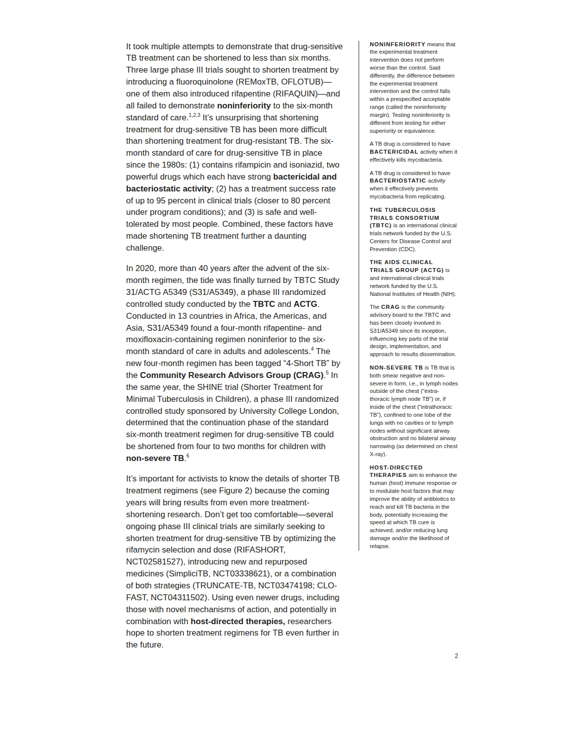It took multiple attempts to demonstrate that drug-sensitive TB treatment can be shortened to less than six months. Three large phase III trials sought to shorten treatment by introducing a fluoroquinolone (REMoxTB, OFLOTUB)—one of them also introduced rifapentine (RIFAQUIN)—and all failed to demonstrate noninferiority to the six-month standard of care.1,2,3 It’s unsurprising that shortening treatment for drug-sensitive TB has been more difficult than shortening treatment for drug-resistant TB. The six-month standard of care for drug-sensitive TB in place since the 1980s: (1) contains rifampicin and isoniazid, two powerful drugs which each have strong bactericidal and bacteriostatic activity; (2) has a treatment success rate of up to 95 percent in clinical trials (closer to 80 percent under program conditions); and (3) is safe and well-tolerated by most people. Combined, these factors have made shortening TB treatment further a daunting challenge.
In 2020, more than 40 years after the advent of the six-month regimen, the tide was finally turned by TBTC Study 31/ACTG A5349 (S31/A5349), a phase III randomized controlled study conducted by the TBTC and ACTG. Conducted in 13 countries in Africa, the Americas, and Asia, S31/A5349 found a four-month rifapentine- and moxifloxacin-containing regimen noninferior to the six-month standard of care in adults and adolescents.4 The new four-month regimen has been tagged “4-Short TB” by the Community Research Advisors Group (CRAG).5 In the same year, the SHINE trial (Shorter Treatment for Minimal Tuberculosis in Children), a phase III randomized controlled study sponsored by University College London, determined that the continuation phase of the standard six-month treatment regimen for drug-sensitive TB could be shortened from four to two months for children with non-severe TB.6
It’s important for activists to know the details of shorter TB treatment regimens (see Figure 2) because the coming years will bring results from even more treatment-shortening research. Don’t get too comfortable—several ongoing phase III clinical trials are similarly seeking to shorten treatment for drug-sensitive TB by optimizing the rifamycin selection and dose (RIFASHORT, NCT02581527), introducing new and repurposed medicines (SimpliciTB, NCT03338621), or a combination of both strategies (TRUNCATE-TB, NCT03474198; CLO-FAST, NCT04311502). Using even newer drugs, including those with novel mechanisms of action, and potentially in combination with host-directed therapies, researchers hope to shorten treatment regimens for TB even further in the future.
NONINFERIORITY means that the experimental treatment intervention does not perform worse than the control. Said differently, the difference between the experimental treatment intervention and the control falls within a prespecified acceptable range (called the noninferiority margin). Testing noninferiority is different from testing for either superiority or equivalence.
A TB drug is considered to have BACTERICIDAL activity when it effectively kills mycobacteria.
A TB drug is considered to have BACTERIOSTATIC activity when it effectively prevents mycobacteria from replicating.
THE TUBERCULOSIS TRIALS CONSORTIUM (TBTC) is an international clinical trials network funded by the U.S. Centers for Disease Control and Prevention (CDC).
THE AIDS CLINICAL TRIALS GROUP (ACTG) is and international clinical trials network funded by the U.S. National Institutes of Health (NIH).
The CRAG is the community advisory board to the TBTC and has been closely involved in S31/A5349 since its inception, influencing key parts of the trial design, implementation, and approach to results dissemination.
NON-SEVERE TB is TB that is both smear negative and non-severe in form, i.e., in lymph nodes outside of the chest (“extra-thoracic lymph node TB”) or, if inside of the chest (“intrathoracic TB”), confined to one lobe of the lungs with no cavities or to lymph nodes without significant airway obstruction and no bilateral airway narrowing (as determined on chest X-ray).
HOST-DIRECTED THERAPIES aim to enhance the human (host) immune response or to modulate host factors that may improve the ability of antibiotics to reach and kill TB bacteria in the body, potentially increasing the speed at which TB cure is achieved, and/or reducing lung damage and/or the likelihood of relapse.
2